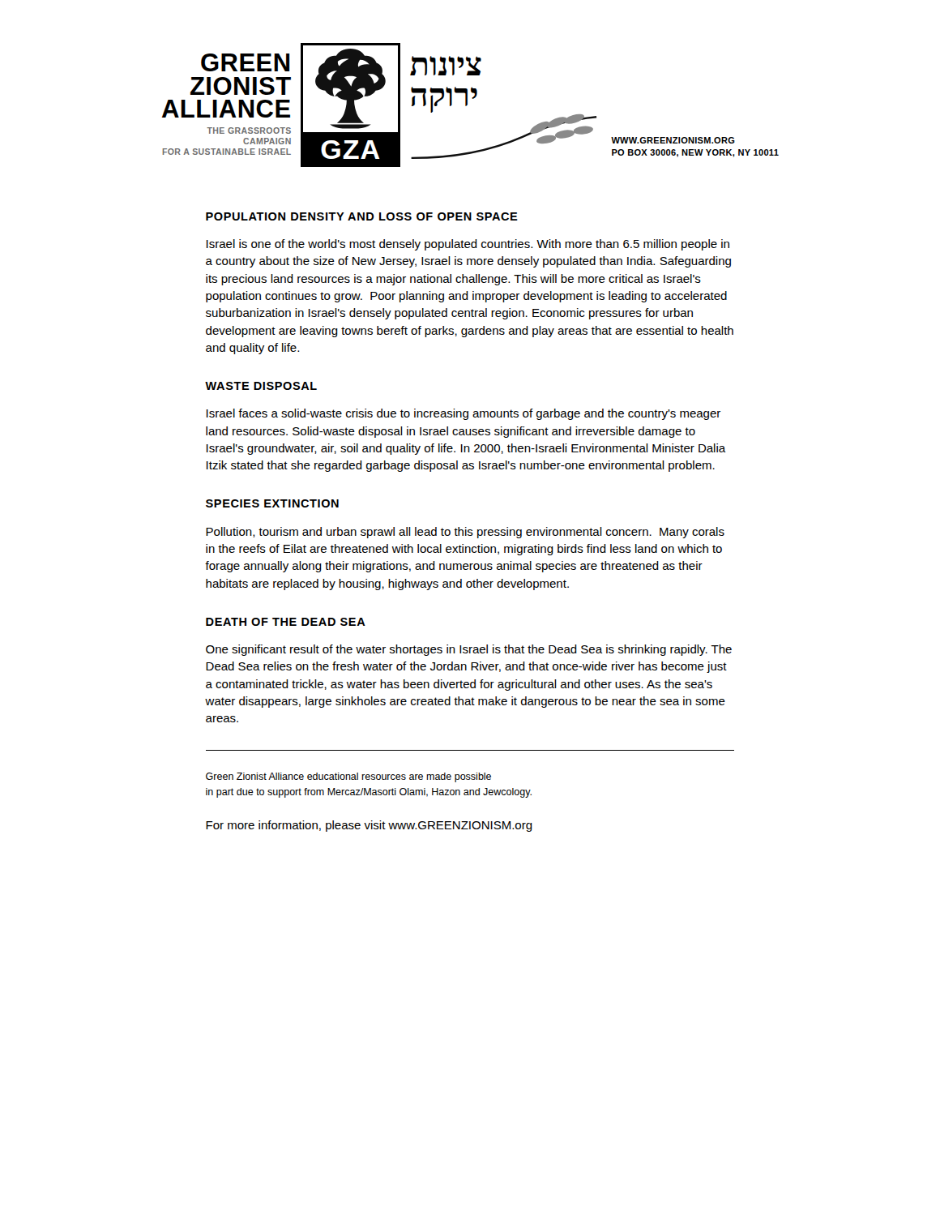GREEN ZIONIST ALLIANCE THE GRASSROOTS CAMPAIGN
FOR A SUSTAINABLE ISRAEL
GZA
ציונות ירוקה
WWW.GREENZIONISM.ORG
PO BOX 30006, NEW YORK, NY 10011
POPULATION DENSITY AND LOSS OF OPEN SPACE
Israel is one of the world's most densely populated countries. With more than 6.5 million people in a country about the size of New Jersey, Israel is more densely populated than India. Safeguarding its precious land resources is a major national challenge. This will be more critical as Israel's population continues to grow. Poor planning and improper development is leading to accelerated suburbanization in Israel's densely populated central region. Economic pressures for urban development are leaving towns bereft of parks, gardens and play areas that are essential to health and quality of life.
WASTE DISPOSAL
Israel faces a solid-waste crisis due to increasing amounts of garbage and the country's meager land resources. Solid-waste disposal in Israel causes significant and irreversible damage to Israel's groundwater, air, soil and quality of life. In 2000, then-Israeli Environmental Minister Dalia Itzik stated that she regarded garbage disposal as Israel's number-one environmental problem.
SPECIES EXTINCTION
Pollution, tourism and urban sprawl all lead to this pressing environmental concern. Many corals in the reefs of Eilat are threatened with local extinction, migrating birds find less land on which to forage annually along their migrations, and numerous animal species are threatened as their habitats are replaced by housing, highways and other development.
DEATH OF THE DEAD SEA
One significant result of the water shortages in Israel is that the Dead Sea is shrinking rapidly. The Dead Sea relies on the fresh water of the Jordan River, and that once-wide river has become just a contaminated trickle, as water has been diverted for agricultural and other uses. As the sea's water disappears, large sinkholes are created that make it dangerous to be near the sea in some areas.
Green Zionist Alliance educational resources are made possible
in part due to support from Mercaz/Masorti Olami, Hazon and Jewcology.
For more information, please visit www.GREENZIONISM.org